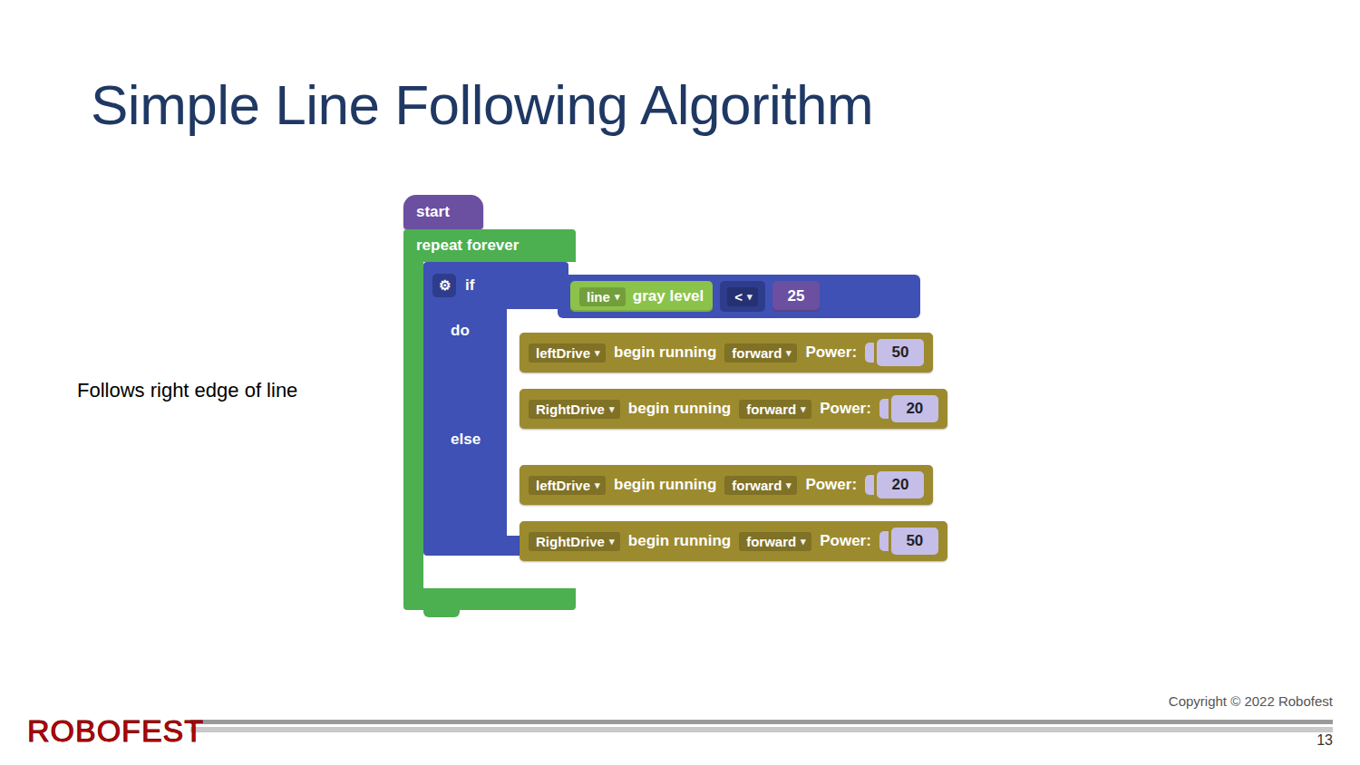Simple Line Following Algorithm
Follows right edge of line
start
repeat forever
⚙ if
do
else
line gray level
<
25
leftDrive begin running forward Power: 50
RightDrive begin running forward Power: 20
leftDrive begin running forward Power: 20
RightDrive begin running forward Power: 50
Copyright © 2022 Robofest
ROBOFEST
13